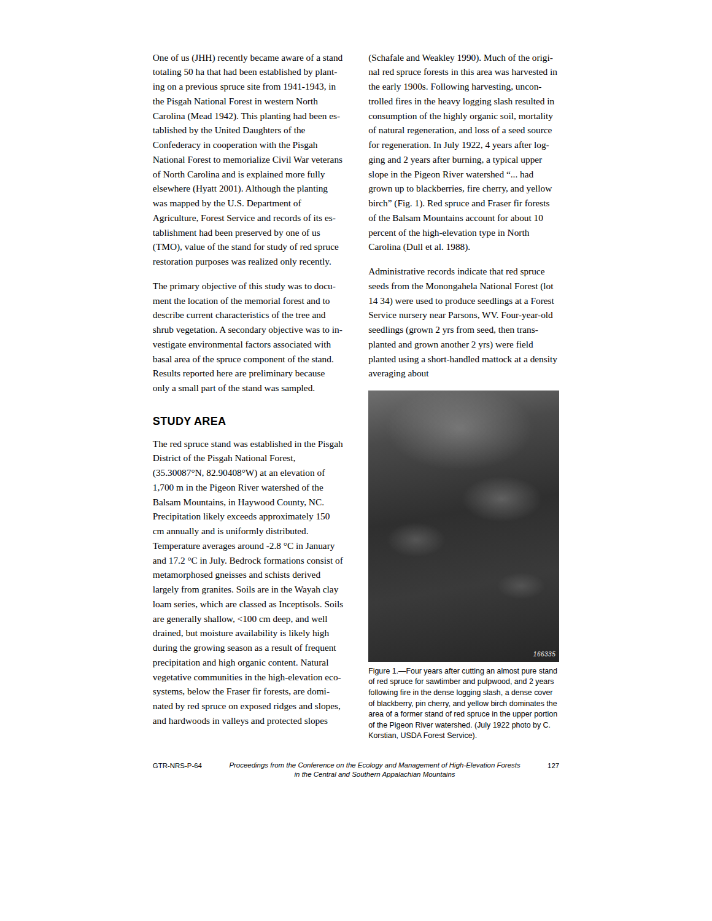One of us (JHH) recently became aware of a stand totaling 50 ha that had been established by planting on a previous spruce site from 1941-1943, in the Pisgah National Forest in western North Carolina (Mead 1942). This planting had been established by the United Daughters of the Confederacy in cooperation with the Pisgah National Forest to memorialize Civil War veterans of North Carolina and is explained more fully elsewhere (Hyatt 2001). Although the planting was mapped by the U.S. Department of Agriculture, Forest Service and records of its establishment had been preserved by one of us (TMO), value of the stand for study of red spruce restoration purposes was realized only recently.
The primary objective of this study was to document the location of the memorial forest and to describe current characteristics of the tree and shrub vegetation. A secondary objective was to investigate environmental factors associated with basal area of the spruce component of the stand. Results reported here are preliminary because only a small part of the stand was sampled.
STUDY AREA
The red spruce stand was established in the Pisgah District of the Pisgah National Forest, (35.30087°N, 82.90408°W) at an elevation of 1,700 m in the Pigeon River watershed of the Balsam Mountains, in Haywood County, NC. Precipitation likely exceeds approximately 150 cm annually and is uniformly distributed. Temperature averages around -2.8 °C in January and 17.2 °C in July. Bedrock formations consist of metamorphosed gneisses and schists derived largely from granites. Soils are in the Wayah clay loam series, which are classed as Inceptisols. Soils are generally shallow, <100 cm deep, and well drained, but moisture availability is likely high during the growing season as a result of frequent precipitation and high organic content. Natural vegetative communities in the high-elevation ecosystems, below the Fraser fir forests, are dominated by red spruce on exposed ridges and slopes, and hardwoods in valleys and protected slopes (Schafale and Weakley 1990). Much of the original red spruce forests in this area was harvested in the early 1900s. Following harvesting, uncontrolled fires in the heavy logging slash resulted in consumption of the highly organic soil, mortality of natural regeneration, and loss of a seed source for regeneration. In July 1922, 4 years after logging and 2 years after burning, a typical upper slope in the Pigeon River watershed “... had grown up to blackberries, fire cherry, and yellow birch” (Fig. 1). Red spruce and Fraser fir forests of the Balsam Mountains account for about 10 percent of the high-elevation type in North Carolina (Dull et al. 1988).
Administrative records indicate that red spruce seeds from the Monongahela National Forest (lot 14 34) were used to produce seedlings at a Forest Service nursery near Parsons, WV. Four-year-old seedlings (grown 2 yrs from seed, then transplanted and grown another 2 yrs) were field planted using a short-handled mattock at a density averaging about
Figure 1.—Four years after cutting an almost pure stand of red spruce for sawtimber and pulpwood, and 2 years following fire in the dense logging slash, a dense cover of blackberry, pin cherry, and yellow birch dominates the area of a former stand of red spruce in the upper portion of the Pigeon River watershed. (July 1922 photo by C. Korstian, USDA Forest Service).
GTR-NRS-P-64
Proceedings from the Conference on the Ecology and Management of High-Elevation Forests
in the Central and Southern Appalachian Mountains
127